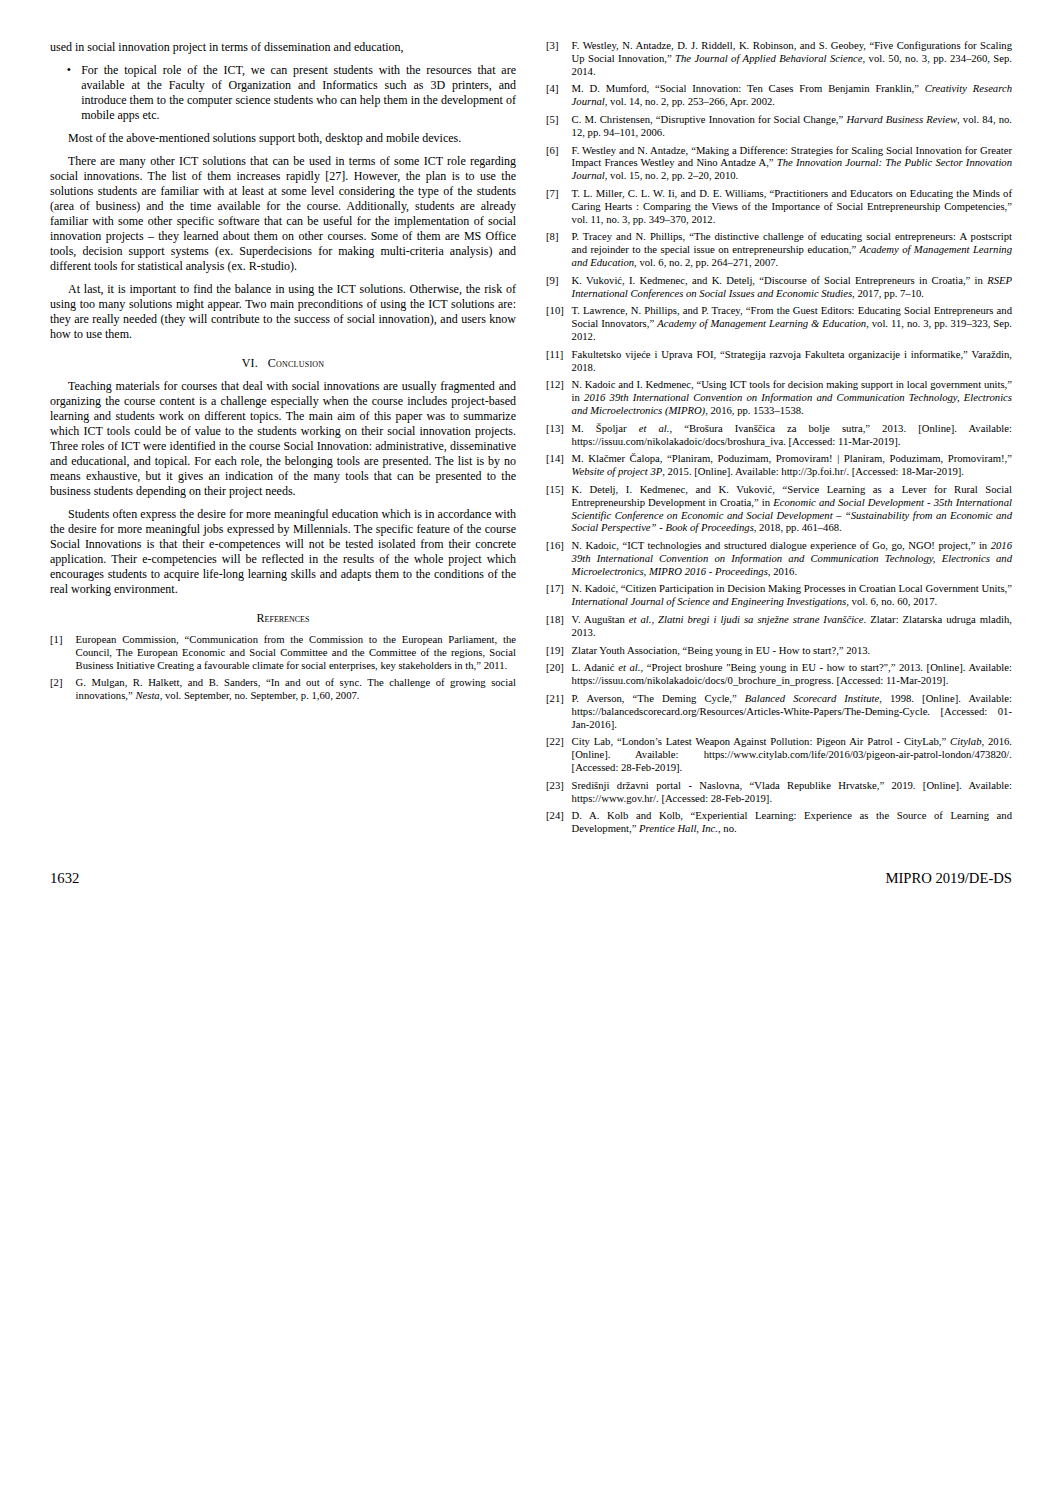used in social innovation project in terms of dissemination and education,
For the topical role of the ICT, we can present students with the resources that are available at the Faculty of Organization and Informatics such as 3D printers, and introduce them to the computer science students who can help them in the development of mobile apps etc.
Most of the above-mentioned solutions support both, desktop and mobile devices.
There are many other ICT solutions that can be used in terms of some ICT role regarding social innovations. The list of them increases rapidly [27]. However, the plan is to use the solutions students are familiar with at least at some level considering the type of the students (area of business) and the time available for the course. Additionally, students are already familiar with some other specific software that can be useful for the implementation of social innovation projects – they learned about them on other courses. Some of them are MS Office tools, decision support systems (ex. Superdecisions for making multi-criteria analysis) and different tools for statistical analysis (ex. R-studio).
At last, it is important to find the balance in using the ICT solutions. Otherwise, the risk of using too many solutions might appear. Two main preconditions of using the ICT solutions are: they are really needed (they will contribute to the success of social innovation), and users know how to use them.
VI. Conclusion
Teaching materials for courses that deal with social innovations are usually fragmented and organizing the course content is a challenge especially when the course includes project-based learning and students work on different topics. The main aim of this paper was to summarize which ICT tools could be of value to the students working on their social innovation projects. Three roles of ICT were identified in the course Social Innovation: administrative, disseminative and educational, and topical. For each role, the belonging tools are presented. The list is by no means exhaustive, but it gives an indication of the many tools that can be presented to the business students depending on their project needs.
Students often express the desire for more meaningful education which is in accordance with the desire for more meaningful jobs expressed by Millennials. The specific feature of the course Social Innovations is that their e-competences will not be tested isolated from their concrete application. Their e-competencies will be reflected in the results of the whole project which encourages students to acquire life-long learning skills and adapts them to the conditions of the real working environment.
References
[1] European Commission, “Communication from the Commission to the European Parliament, the Council, The European Economic and Social Committee and the Committee of the regions, Social Business Initiative Creating a favourable climate for social enterprises, key stakeholders in th,” 2011.
[2] G. Mulgan, R. Halkett, and B. Sanders, “In and out of sync. The challenge of growing social innovations,” Nesta, vol. September, no. September, p. 1,60, 2007.
[3] F. Westley, N. Antadze, D. J. Riddell, K. Robinson, and S. Geobey, “Five Configurations for Scaling Up Social Innovation,” The Journal of Applied Behavioral Science, vol. 50, no. 3, pp. 234–260, Sep. 2014.
[4] M. D. Mumford, “Social Innovation: Ten Cases From Benjamin Franklin,” Creativity Research Journal, vol. 14, no. 2, pp. 253–266, Apr. 2002.
[5] C. M. Christensen, “Disruptive Innovation for Social Change,” Harvard Business Review, vol. 84, no. 12, pp. 94–101, 2006.
[6] F. Westley and N. Antadze, “Making a Difference: Strategies for Scaling Social Innovation for Greater Impact Frances Westley and Nino Antadze A,” The Innovation Journal: The Public Sector Innovation Journal, vol. 15, no. 2, pp. 2–20, 2010.
[7] T. L. Miller, C. L. W. Ii, and D. E. Williams, “Practitioners and Educators on Educating the Minds of Caring Hearts : Comparing the Views of the Importance of Social Entrepreneurship Competencies,” vol. 11, no. 3, pp. 349–370, 2012.
[8] P. Tracey and N. Phillips, “The distinctive challenge of educating social entrepreneurs: A postscript and rejoinder to the special issue on entrepreneurship education,” Academy of Management Learning and Education, vol. 6, no. 2, pp. 264–271, 2007.
[9] K. Vuković, I. Kedmenec, and K. Detelj, “Discourse of Social Entrepreneurs in Croatia,” in RSEP International Conferences on Social Issues and Economic Studies, 2017, pp. 7–10.
[10] T. Lawrence, N. Phillips, and P. Tracey, “From the Guest Editors: Educating Social Entrepreneurs and Social Innovators,” Academy of Management Learning & Education, vol. 11, no. 3, pp. 319–323, Sep. 2012.
[11] Fakultetsko vijeće i Uprava FOI, “Strategija razvoja Fakulteta organizacije i informatike,” Varaždin, 2018.
[12] N. Kadoic and I. Kedmenec, “Using ICT tools for decision making support in local government units,” in 2016 39th International Convention on Information and Communication Technology, Electronics and Microelectronics (MIPRO), 2016, pp. 1533–1538.
[13] M. Špoljar et al., “Brošura Ivanščica za bolje sutra,” 2013. [Online]. Available: https://issuu.com/nikolakadoic/docs/broshura_iva. [Accessed: 11-Mar-2019].
[14] M. Klačmer Čalopa, “Planiram, Poduzimam, Promoviram! | Planiram, Poduzimam, Promoviram!,” Website of project 3P, 2015. [Online]. Available: http://3p.foi.hr/. [Accessed: 18-Mar-2019].
[15] K. Detelj, I. Kedmenec, and K. Vuković, “Service Learning as a Lever for Rural Social Entrepreneurship Development in Croatia,” in Economic and Social Development - 35th International Scientific Conference on Economic and Social Development – “Sustainability from an Economic and Social Perspective” - Book of Proceedings, 2018, pp. 461–468.
[16] N. Kadoic, “ICT technologies and structured dialogue experience of Go, go, NGO! project,” in 2016 39th International Convention on Information and Communication Technology, Electronics and Microelectronics, MIPRO 2016 - Proceedings, 2016.
[17] N. Kadoić, “Citizen Participation in Decision Making Processes in Croatian Local Government Units,” International Journal of Science and Engineering Investigations, vol. 6, no. 60, 2017.
[18] V. Auguštan et al., Zlatni bregi i ljudi sa snježne strane Ivanščice. Zlatar: Zlatarska udruga mladih, 2013.
[19] Zlatar Youth Association, “Being young in EU - How to start?,” 2013.
[20] L. Adanić et al., “Project broshure "Being young in EU - how to start?",” 2013. [Online]. Available: https://issuu.com/nikolakadoic/docs/0_brochure_in_progress. [Accessed: 11-Mar-2019].
[21] P. Averson, “The Deming Cycle,” Balanced Scorecard Institute, 1998. [Online]. Available: https://balancedscorecard.org/Resources/Articles-White-Papers/The-Deming-Cycle. [Accessed: 01-Jan-2016].
[22] City Lab, “London’s Latest Weapon Against Pollution: Pigeon Air Patrol - CityLab,” Citylab, 2016. [Online]. Available: https://www.citylab.com/life/2016/03/pigeon-air-patrol-london/473820/. [Accessed: 28-Feb-2019].
[23] Središnji državni portal - Naslovna, “Vlada Republike Hrvatske,” 2019. [Online]. Available: https://www.gov.hr/. [Accessed: 28-Feb-2019].
[24] D. A. Kolb and Kolb, “Experiential Learning: Experience as the Source of Learning and Development,” Prentice Hall, Inc., no.
1632
MIPRO 2019/DE-DS